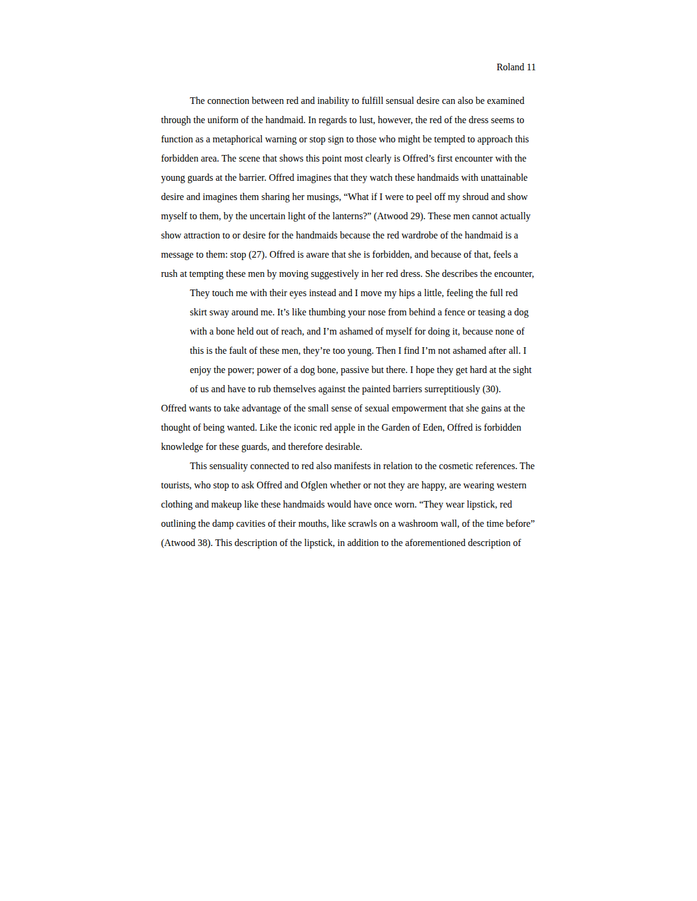Roland 11
The connection between red and inability to fulfill sensual desire can also be examined through the uniform of the handmaid. In regards to lust, however, the red of the dress seems to function as a metaphorical warning or stop sign to those who might be tempted to approach this forbidden area. The scene that shows this point most clearly is Offred’s first encounter with the young guards at the barrier. Offred imagines that they watch these handmaids with unattainable desire and imagines them sharing her musings, “What if I were to peel off my shroud and show myself to them, by the uncertain light of the lanterns?” (Atwood 29). These men cannot actually show attraction to or desire for the handmaids because the red wardrobe of the handmaid is a message to them: stop (27). Offred is aware that she is forbidden, and because of that, feels a rush at tempting these men by moving suggestively in her red dress. She describes the encounter,
They touch me with their eyes instead and I move my hips a little, feeling the full red skirt sway around me. It’s like thumbing your nose from behind a fence or teasing a dog with a bone held out of reach, and I’m ashamed of myself for doing it, because none of this is the fault of these men, they’re too young. Then I find I’m not ashamed after all. I enjoy the power; power of a dog bone, passive but there. I hope they get hard at the sight of us and have to rub themselves against the painted barriers surreptitiously (30).
Offred wants to take advantage of the small sense of sexual empowerment that she gains at the thought of being wanted. Like the iconic red apple in the Garden of Eden, Offred is forbidden knowledge for these guards, and therefore desirable.
This sensuality connected to red also manifests in relation to the cosmetic references. The tourists, who stop to ask Offred and Ofglen whether or not they are happy, are wearing western clothing and makeup like these handmaids would have once worn. “They wear lipstick, red outlining the damp cavities of their mouths, like scrawls on a washroom wall, of the time before” (Atwood 38). This description of the lipstick, in addition to the aforementioned description of